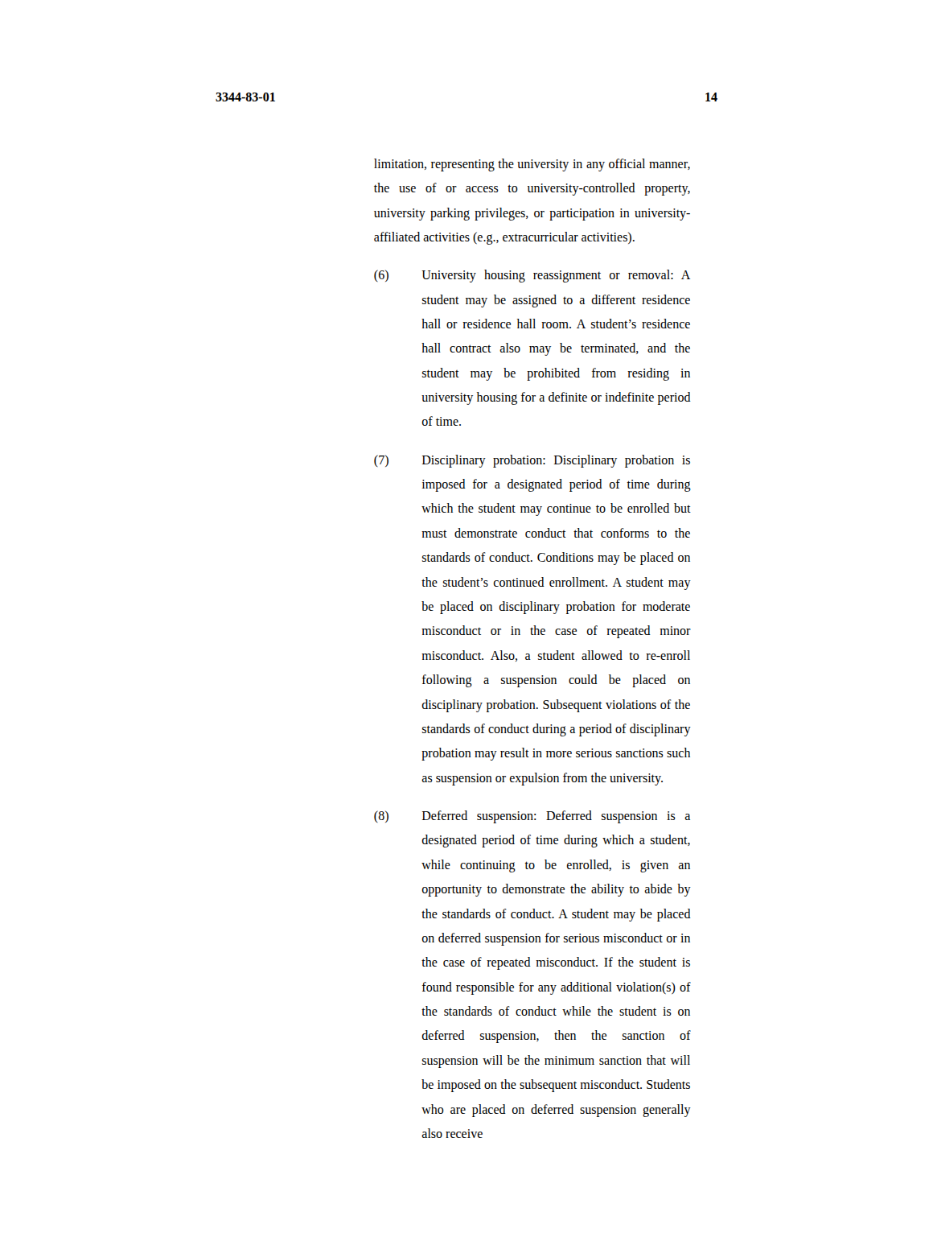3344-83-01 14
limitation, representing the university in any official manner, the use of or access to university-controlled property, university parking privileges, or participation in university-affiliated activities (e.g., extracurricular activities).
(6)
University housing reassignment or removal: A student may be assigned to a different residence hall or residence hall room. A student’s residence hall contract also may be terminated, and the student may be prohibited from residing in university housing for a definite or indefinite period of time.
(7)
Disciplinary probation: Disciplinary probation is imposed for a designated period of time during which the student may continue to be enrolled but must demonstrate conduct that conforms to the standards of conduct. Conditions may be placed on the student’s continued enrollment. A student may be placed on disciplinary probation for moderate misconduct or in the case of repeated minor misconduct. Also, a student allowed to re-enroll following a suspension could be placed on disciplinary probation. Subsequent violations of the standards of conduct during a period of disciplinary probation may result in more serious sanctions such as suspension or expulsion from the university.
(8)
Deferred suspension: Deferred suspension is a designated period of time during which a student, while continuing to be enrolled, is given an opportunity to demonstrate the ability to abide by the standards of conduct. A student may be placed on deferred suspension for serious misconduct or in the case of repeated misconduct. If the student is found responsible for any additional violation(s) of the standards of conduct while the student is on deferred suspension, then the sanction of suspension will be the minimum sanction that will be imposed on the subsequent misconduct. Students who are placed on deferred suspension generally also receive